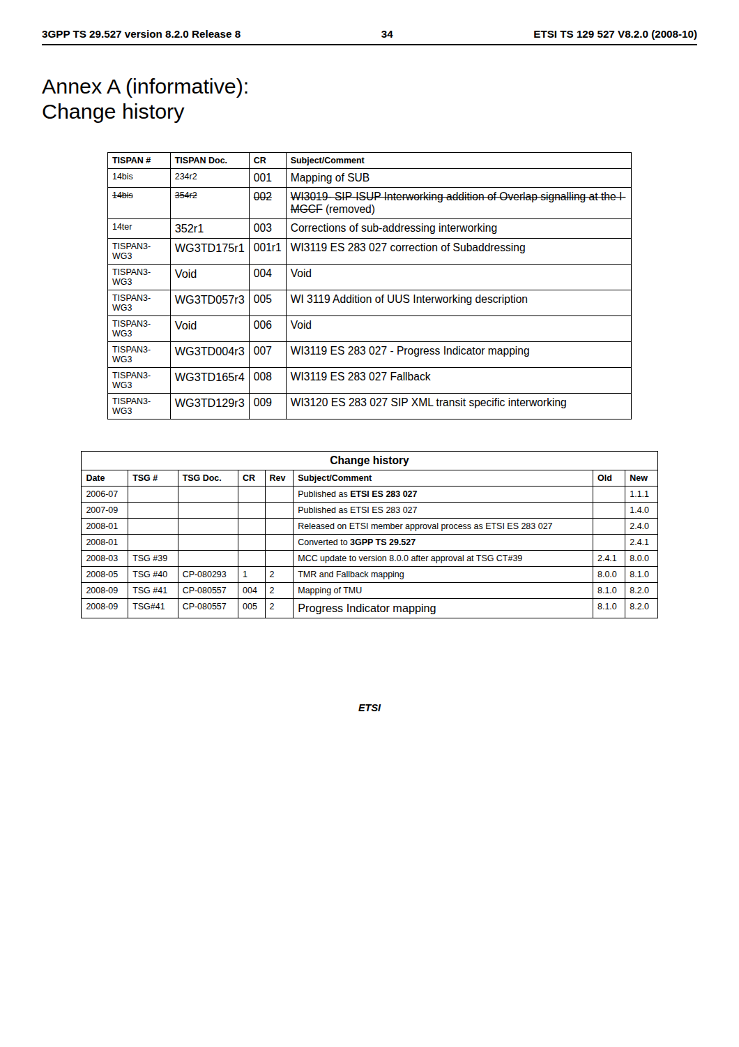3GPP TS 29.527 version 8.2.0 Release 8
34
ETSI TS 129 527 V8.2.0 (2008-10)
Annex A (informative):Change history
| TISPAN # | TISPAN Doc. | CR | Subject/Comment |
| --- | --- | --- | --- |
| 14bis | 234r2 | 001 | Mapping of SUB |
| 14bis | 354r2 | 002 | WI3019- SIP-ISUP Interworking addition of Overlap signalling at the I-MGCF (removed) |
| 14ter | 352r1 | 003 | Corrections of sub-addressing interworking |
| TISPAN3-WG3 | WG3TD175r1 | 001r1 | WI3119 ES 283 027 correction of Subaddressing |
| TISPAN3-WG3 | Void | 004 | Void |
| TISPAN3-WG3 | WG3TD057r3 | 005 | WI 3119 Addition of UUS Interworking description |
| TISPAN3-WG3 | Void | 006 | Void |
| TISPAN3-WG3 | WG3TD004r3 | 007 | WI3119 ES 283 027 - Progress Indicator mapping |
| TISPAN3-WG3 | WG3TD165r4 | 008 | WI3119 ES 283 027 Fallback |
| TISPAN3-WG3 | WG3TD129r3 | 009 | WI3120 ES 283 027 SIP XML transit specific interworking |
Change history
| Date | TSG # | TSG Doc. | CR | Rev | Subject/Comment | Old | New |
| --- | --- | --- | --- | --- | --- | --- | --- |
| 2006-07 | | | | | Published as ETSI ES 283 027 | | 1.1.1 |
| 2007-09 | | | | | Published as ETSI ES 283 027 | | 1.4.0 |
| 2008-01 | | | | | Released on ETSI member approval process as ETSI ES 283 027 | | 2.4.0 |
| 2008-01 | | | | | Converted to 3GPP TS 29.527 | | 2.4.1 |
| 2008-03 | TSG #39 | | | | MCC update to version 8.0.0 after approval at TSG CT#39 | 2.4.1 | 8.0.0 |
| 2008-05 | TSG #40 | CP-080293 | 1 | 2 | TMR and Fallback mapping | 8.0.0 | 8.1.0 |
| 2008-09 | TSG #41 | CP-080557 | 004 | 2 | Mapping of TMU | 8.1.0 | 8.2.0 |
| 2008-09 | TSG#41 | CP-080557 | 005 | 2 | Progress Indicator mapping | 8.1.0 | 8.2.0 |
ETSI